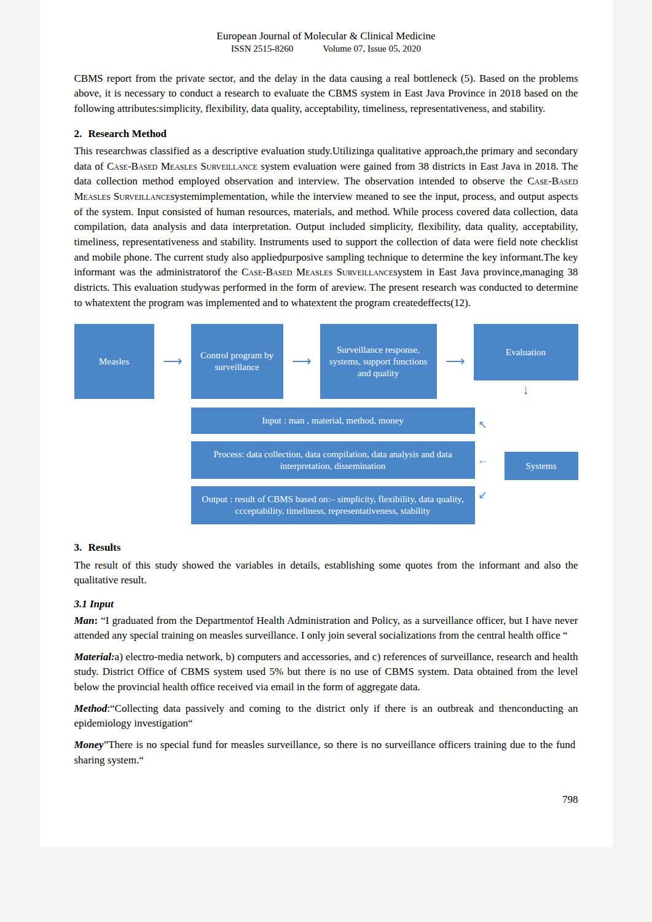European Journal of Molecular & Clinical Medicine ISSN 2515-8260Volume 07, Issue 05, 2020
CBMS report from the private sector, and the delay in the data causing a real bottleneck (5). Based on the problems above, it is necessary to conduct a research to evaluate the CBMS system in East Java Province in 2018 based on the following attributes:simplicity, flexibility, data quality, acceptability, timeliness, representativeness, and stability.
2. Research Method
This researchwas classified as a descriptive evaluation study.Utilizinga qualitative approach,the primary and secondary data of Case-Based Measles Surveillance system evaluation were gained from 38 districts in East Java in 2018. The data collection method employed observation and interview. The observation intended to observe the Case-Based Measles Surveillancesystemimplementation, while the interview meaned to see the input, process, and output aspects of the system. Input consisted of human resources, materials, and method. While process covered data collection, data compilation, data analysis and data interpretation. Output included simplicity, flexibility, data quality, acceptability, timeliness, representativeness and stability. Instruments used to support the collection of data were field note checklist and mobile phone. The current study also appliedpurposive sampling technique to determine the key informant.The key informant was the administratorof the Case-Based Measles Surveillancesystem in East Java province,managing 38 districts. This evaluation studywas performed in the form of areview. The present research was conducted to determine to whatextent the program was implemented and to whatextent the program createdeffects(12).
Measles
⟶
Control program by surveillance
⟶
Surveillance response, systems, support functions and quality
⟶
Evaluation
↓
Input : man , material, method, money
Process: data collection, data compilation, data analysis and data interpretation, dissemination
Output : result of CBMS based on:– simplicity, flexibility, data quality, ccceptability, timeliness, representativeness, stability
↖ ← ↙
Systems
3. Results
The result of this study showed the variables in details, establishing some quotes from the informant and also the qualitative result.
3.1 Input
Man: “I graduated from the Departmentof Health Administration and Policy, as a surveillance officer, but I have never attended any special training on measles surveillance. I only join several socializations from the central health office “
Material: a) electro-media network, b) computers and accessories, and c) references of surveillance, research and health study. District Office of CBMS system used 5% but there is no use of CBMS system. Data obtained from the level below the provincial health office received via email in the form of aggregate data.
Method:“Collecting data passively and coming to the district only if there is an outbreak and thenconducting an epidemiology investigation“
Money”There is no special fund for measles surveillance, so there is no surveillance officers training due to the fund sharing system.“
798